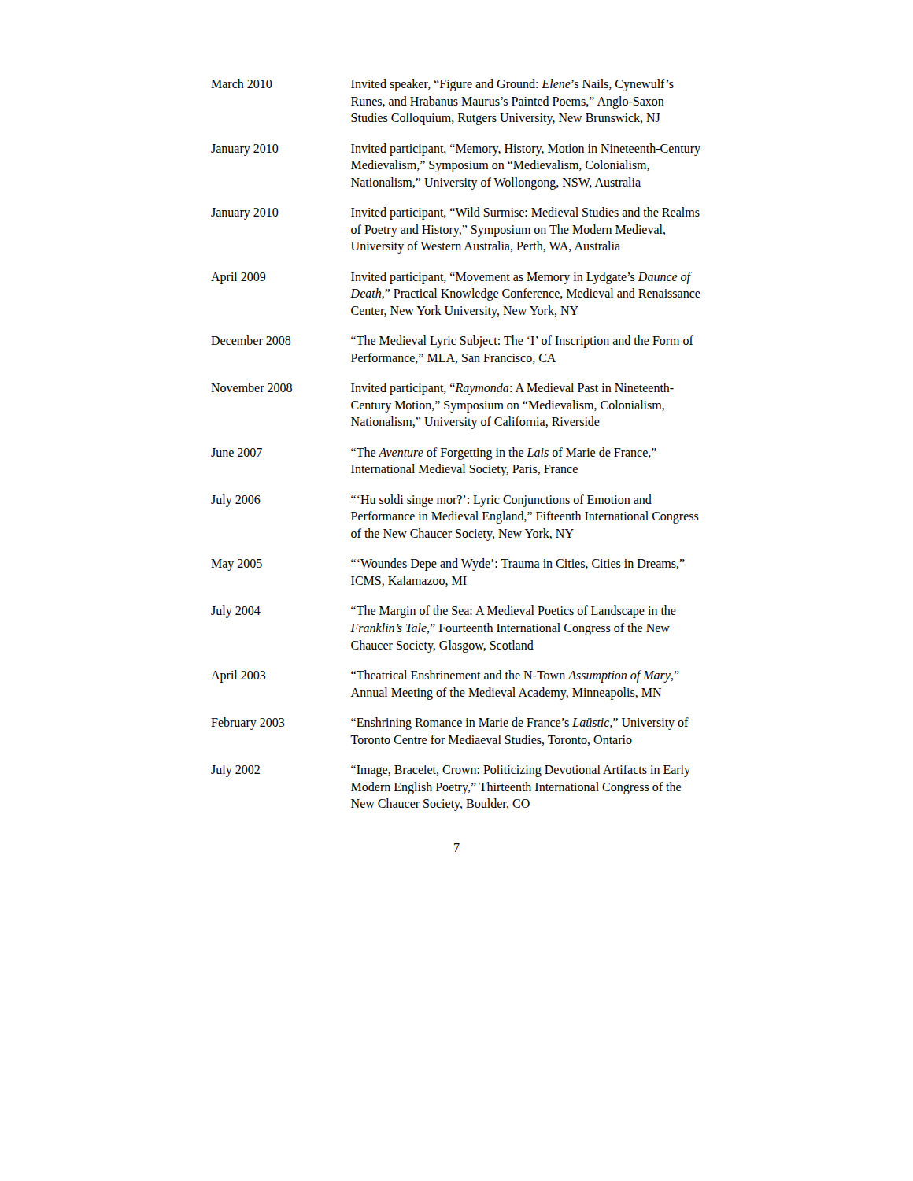| March 2010 | Invited speaker, “Figure and Ground: Elene ’s Nails, Cynewulf’s Runes, and Hrabanus Maurus’s Painted Poems,” Anglo-Saxon Studies Colloquium, Rutgers University, New Brunswick, NJ |
| January 2010 | Invited participant, “Memory, History, Motion in Nineteenth-Century Medievalism,” Symposium on “Medievalism, Colonialism, Nationalism,” University of Wollongong, NSW, Australia |
| January 2010 | Invited participant, “Wild Surmise: Medieval Studies and the Realms of Poetry and History,” Symposium on The Modern Medieval, University of Western Australia, Perth, WA, Australia |
| April 2009 | Invited participant, “Movement as Memory in Lydgate’s Daunce of Death ,” Practical Knowledge Conference, Medieval and Renaissance Center, New York University, New York, NY |
| December 2008 | “The Medieval Lyric Subject: The ‘I’ of Inscription and the Form of Performance,” MLA, San Francisco, CA |
| November 2008 | Invited participant, “ Raymonda : A Medieval Past in Nineteenth-Century Motion,” Symposium on “Medievalism, Colonialism, Nationalism,” University of California, Riverside |
| June 2007 | “The Aventure of Forgetting in the Lais of Marie de France,” International Medieval Society, Paris, France |
| July 2006 | “‘Hu soldi singe mor?’: Lyric Conjunctions of Emotion and Performance in Medieval England,” Fifteenth International Congress of the New Chaucer Society, New York, NY |
| May 2005 | “‘Woundes Depe and Wyde’: Trauma in Cities, Cities in Dreams,” ICMS, Kalamazoo, MI |
| July 2004 | “The Margin of the Sea: A Medieval Poetics of Landscape in the Franklin’s Tale ,” Fourteenth International Congress of the New Chaucer Society, Glasgow, Scotland |
| April 2003 | “Theatrical Enshrinement and the N-Town Assumption of Mary ,” Annual Meeting of the Medieval Academy, Minneapolis, MN |
| February 2003 | “Enshrining Romance in Marie de France’s Laüstic ,” University of Toronto Centre for Mediaeval Studies, Toronto, Ontario |
| July 2002 | “Image, Bracelet, Crown: Politicizing Devotional Artifacts in Early Modern English Poetry,” Thirteenth International Congress of the New Chaucer Society, Boulder, CO |
7